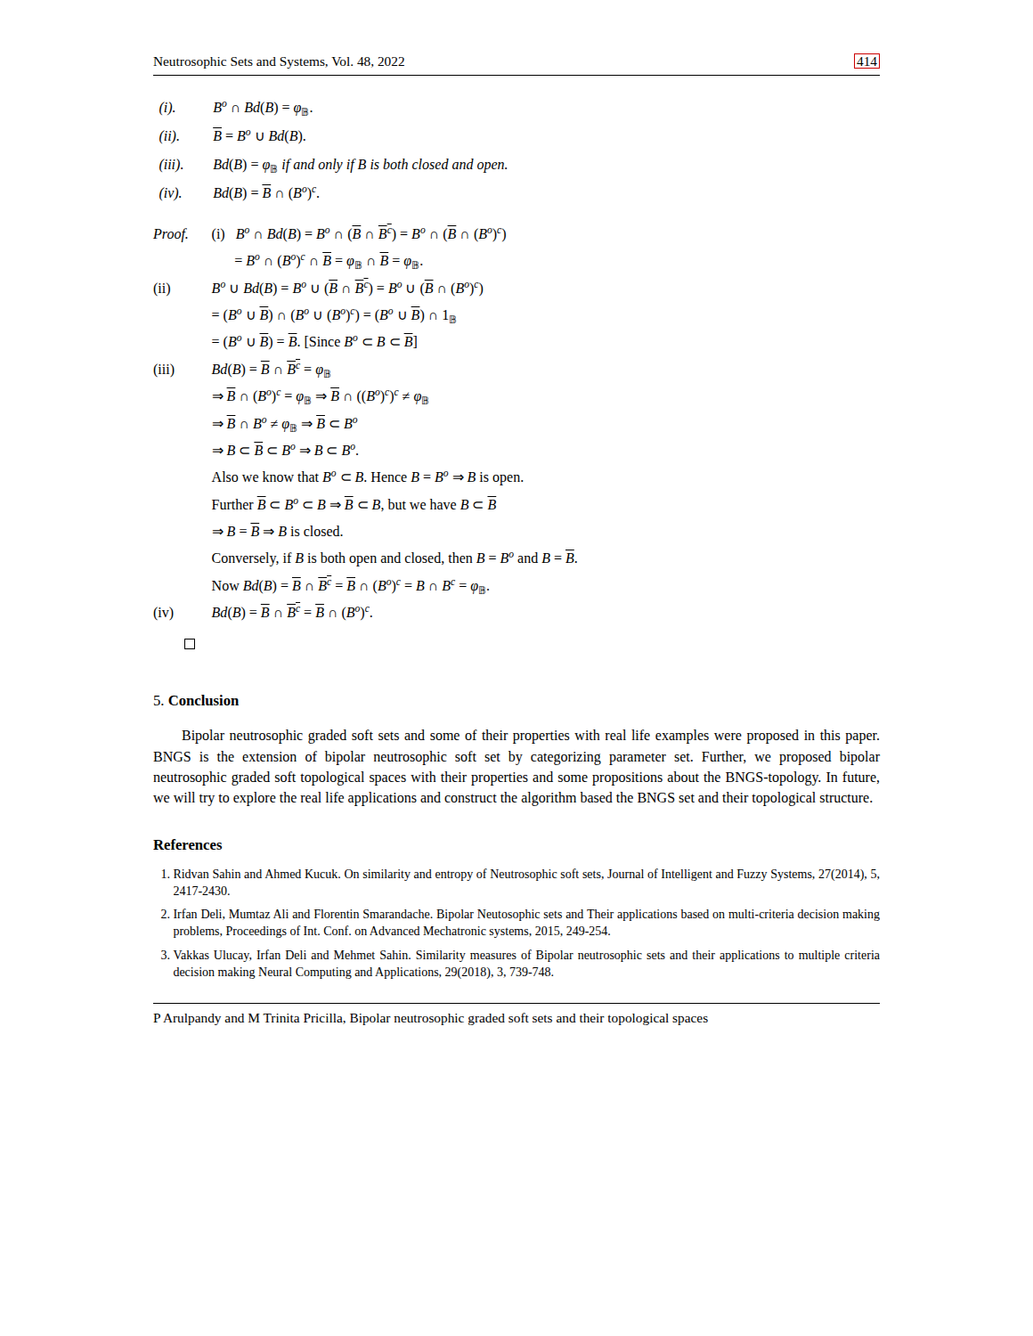Neutrosophic Sets and Systems, Vol. 48, 2022 414
(i). Bo ∩ Bd(B) = φ𝔹.
(ii). B = Bo ∪ Bd(B).
(iii). Bd(B) = φ𝔹 if and only if B is both closed and open.
(iv). Bd(B) = B ∩ (Bo)c.
Proof.
(i) Bo ∩ Bd(B) = Bo ∩ (B ∩ Bc) = Bo ∩ (B ∩ (Bo)c)
= Bo ∩ (Bo)c ∩ B = φ𝔹 ∩ B = φ𝔹.
(ii)
Bo ∪ Bd(B) = Bo ∪ (B ∩ Bc) = Bo ∪ (B ∩ (Bo)c)
= (Bo ∪ B) ∩ (Bo ∪ (Bo)c) = (Bo ∪ B) ∩ 1𝔹
= (Bo ∪ B) = B. [Since Bo ⊂ B ⊂ B]
(iii)
Bd(B) = B ∩ Bc = φ𝔹
⇒ B ∩ (Bo)c = φ𝔹 ⇒ B ∩ ((Bo)c)c ≠ φ𝔹
⇒ B ∩ Bo ≠ φ𝔹 ⇒ B ⊂ Bo
⇒ B ⊂ B ⊂ Bo ⇒ B ⊂ Bo.
Also we know that Bo ⊂ B. Hence B = Bo ⇒ B is open.
Further B ⊂ Bo ⊂ B ⇒ B ⊂ B, but we have B ⊂ B
⇒ B = B ⇒ B is closed.
Conversely, if B is both open and closed, then B = Bo and B = B.
Now Bd(B) = B ∩ Bc = B ∩ (Bo)c = B ∩ Bc = φ𝔹.
(iv)
Bd(B) = B ∩ Bc = B ∩ (Bo)c.
5. Conclusion
Bipolar neutrosophic graded soft sets and some of their properties with real life examples were proposed in this paper. BNGS is the extension of bipolar neutrosophic soft set by categorizing parameter set. Further, we proposed bipolar neutrosophic graded soft topological spaces with their properties and some propositions about the BNGS-topology. In future, we will try to explore the real life applications and construct the algorithm based the BNGS set and their topological structure.
References
Ridvan Sahin and Ahmed Kucuk. On similarity and entropy of Neutrosophic soft sets, Journal of Intelligent and Fuzzy Systems, 27(2014), 5, 2417-2430.
Irfan Deli, Mumtaz Ali and Florentin Smarandache. Bipolar Neutosophic sets and Their applications based on multi-criteria decision making problems, Proceedings of Int. Conf. on Advanced Mechatronic systems, 2015, 249-254.
Vakkas Ulucay, Irfan Deli and Mehmet Sahin. Similarity measures of Bipolar neutrosophic sets and their applications to multiple criteria decision making Neural Computing and Applications, 29(2018), 3, 739-748.
P Arulpandy and M Trinita Pricilla, Bipolar neutrosophic graded soft sets and their topological spaces